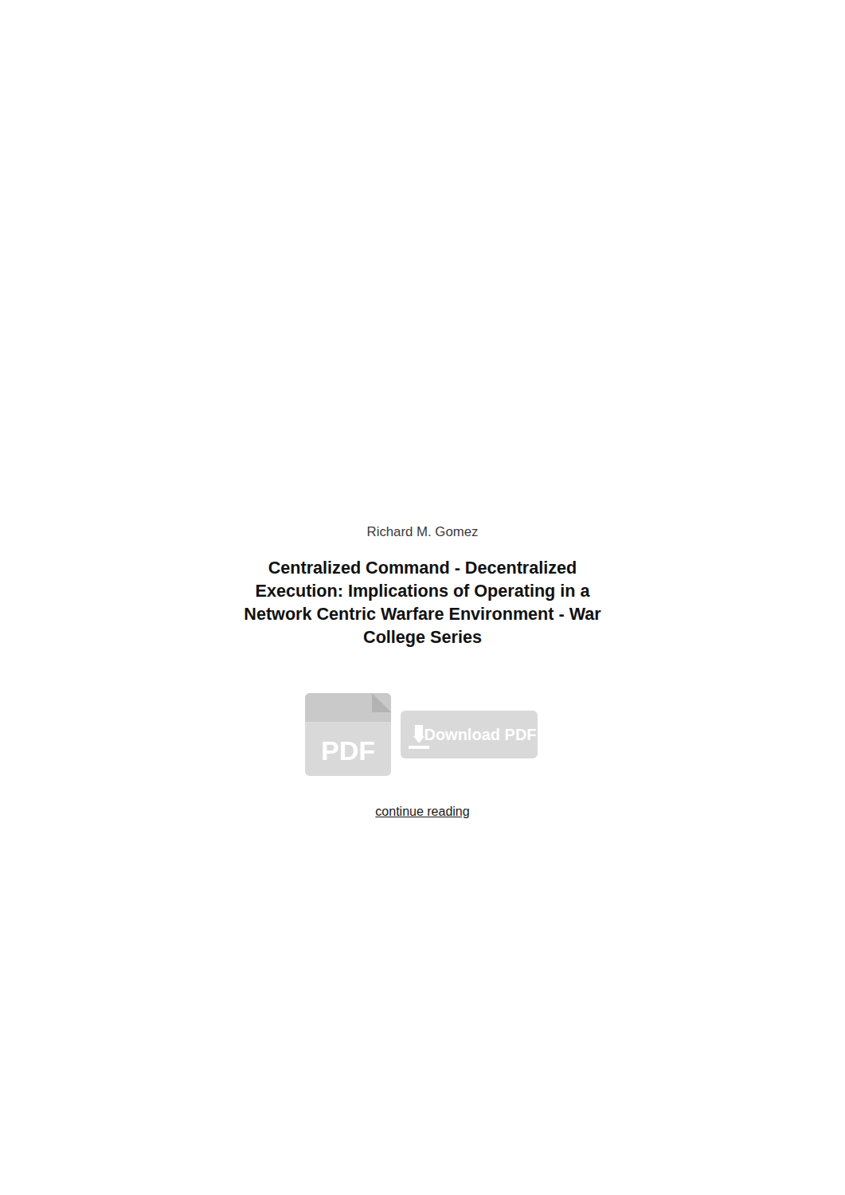Richard M. Gomez
Centralized Command - Decentralized Execution: Implications of Operating in a Network Centric Warfare Environment - War College Series
PDF Download PDF
continue reading